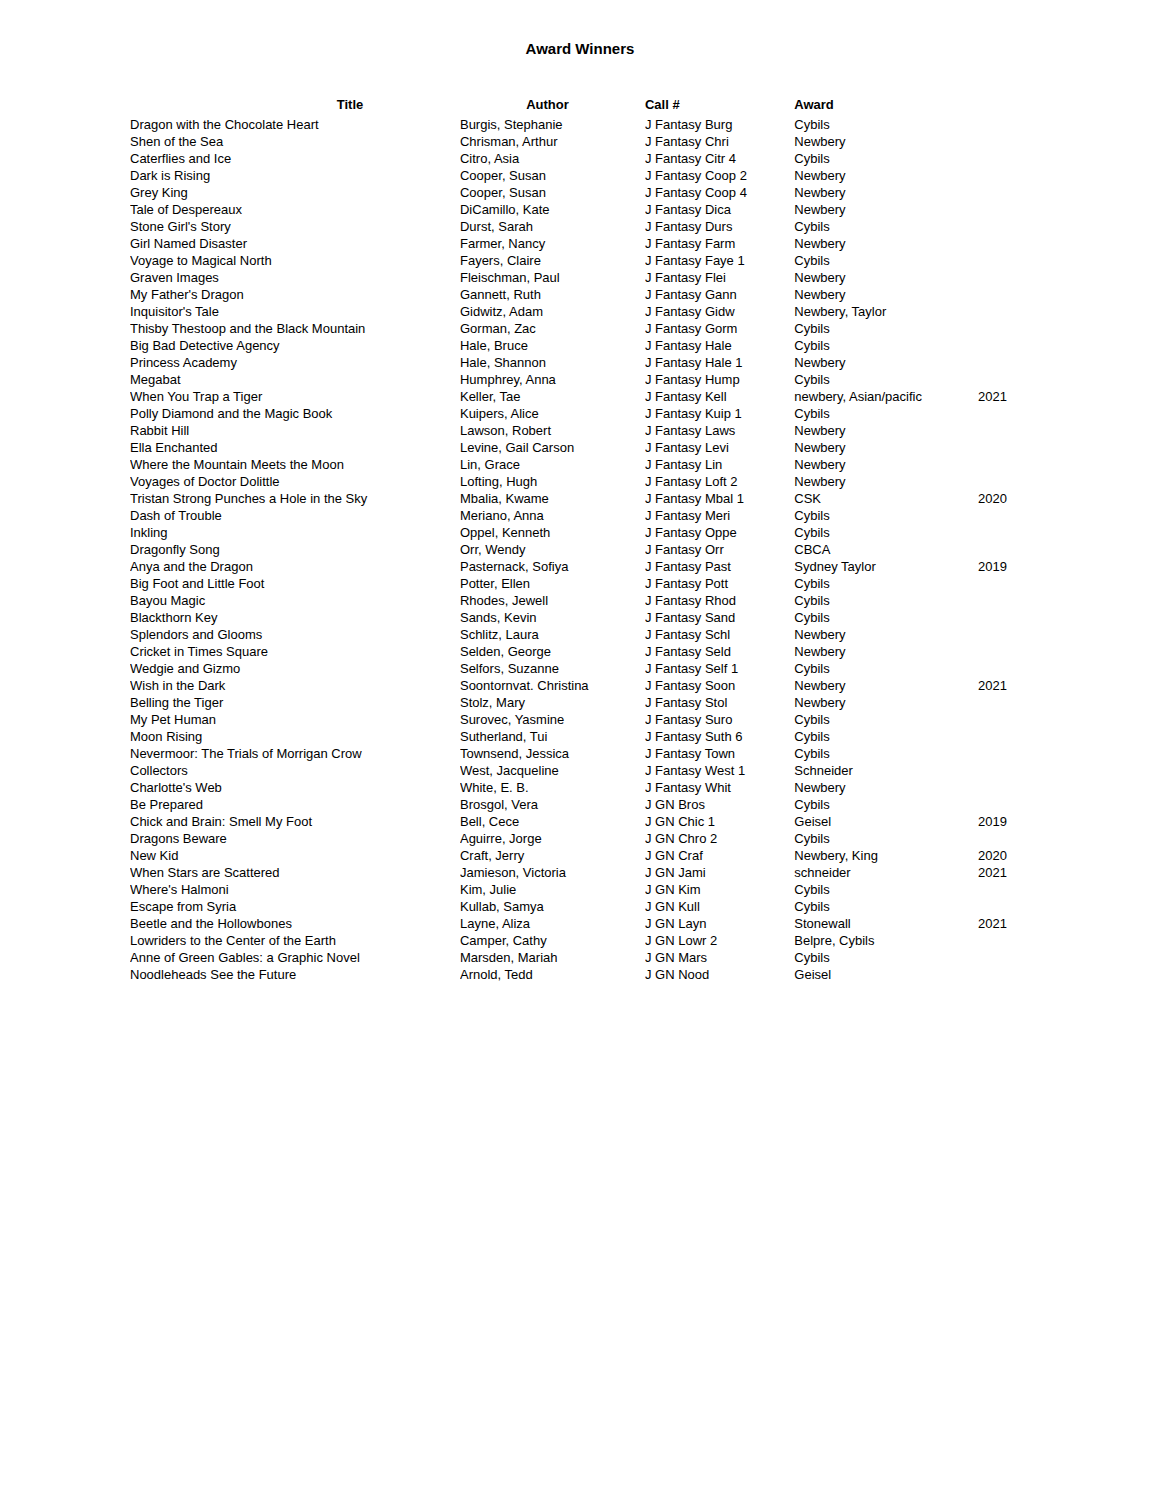Award Winners
| Title | Author | Call # | Award | |
| --- | --- | --- | --- | --- |
| Dragon with the Chocolate Heart | Burgis, Stephanie | J Fantasy Burg | Cybils | |
| Shen of the Sea | Chrisman, Arthur | J Fantasy Chri | Newbery | |
| Caterflies and Ice | Citro, Asia | J Fantasy Citr 4 | Cybils | |
| Dark is Rising | Cooper, Susan | J Fantasy Coop 2 | Newbery | |
| Grey King | Cooper, Susan | J Fantasy Coop 4 | Newbery | |
| Tale of Despereaux | DiCamillo, Kate | J Fantasy Dica | Newbery | |
| Stone Girl's Story | Durst, Sarah | J Fantasy Durs | Cybils | |
| Girl Named Disaster | Farmer, Nancy | J Fantasy Farm | Newbery | |
| Voyage to Magical North | Fayers, Claire | J Fantasy Faye 1 | Cybils | |
| Graven Images | Fleischman, Paul | J Fantasy Flei | Newbery | |
| My Father's Dragon | Gannett, Ruth | J Fantasy Gann | Newbery | |
| Inquisitor's Tale | Gidwitz, Adam | J Fantasy Gidw | Newbery, Taylor | |
| Thisby Thestoop and the Black Mountain | Gorman, Zac | J Fantasy Gorm | Cybils | |
| Big Bad Detective Agency | Hale, Bruce | J Fantasy Hale | Cybils | |
| Princess Academy | Hale, Shannon | J Fantasy Hale 1 | Newbery | |
| Megabat | Humphrey, Anna | J Fantasy Hump | Cybils | |
| When You Trap a Tiger | Keller, Tae | J Fantasy Kell | newbery, Asian/pacific | 2021 |
| Polly Diamond and the Magic Book | Kuipers, Alice | J Fantasy Kuip 1 | Cybils | |
| Rabbit Hill | Lawson, Robert | J Fantasy Laws | Newbery | |
| Ella Enchanted | Levine, Gail Carson | J Fantasy Levi | Newbery | |
| Where the Mountain Meets the Moon | Lin, Grace | J Fantasy Lin | Newbery | |
| Voyages of Doctor Dolittle | Lofting, Hugh | J Fantasy Loft 2 | Newbery | |
| Tristan Strong Punches a Hole in the Sky | Mbalia, Kwame | J Fantasy Mbal 1 | CSK | 2020 |
| Dash of Trouble | Meriano, Anna | J Fantasy Meri | Cybils | |
| Inkling | Oppel, Kenneth | J Fantasy Oppe | Cybils | |
| Dragonfly Song | Orr, Wendy | J Fantasy Orr | CBCA | |
| Anya and the Dragon | Pasternack, Sofiya | J Fantasy Past | Sydney Taylor | 2019 |
| Big Foot and Little Foot | Potter, Ellen | J Fantasy Pott | Cybils | |
| Bayou Magic | Rhodes, Jewell | J Fantasy Rhod | Cybils | |
| Blackthorn Key | Sands, Kevin | J Fantasy Sand | Cybils | |
| Splendors and Glooms | Schlitz, Laura | J Fantasy Schl | Newbery | |
| Cricket in Times Square | Selden, George | J Fantasy Seld | Newbery | |
| Wedgie and Gizmo | Selfors, Suzanne | J Fantasy Self 1 | Cybils | |
| Wish in the Dark | Soontornvat. Christina | J Fantasy Soon | Newbery | 2021 |
| Belling the Tiger | Stolz, Mary | J Fantasy Stol | Newbery | |
| My Pet Human | Surovec, Yasmine | J Fantasy Suro | Cybils | |
| Moon Rising | Sutherland, Tui | J Fantasy Suth 6 | Cybils | |
| Nevermoor: The Trials of Morrigan Crow | Townsend, Jessica | J Fantasy Town | Cybils | |
| Collectors | West, Jacqueline | J Fantasy West 1 | Schneider | |
| Charlotte's Web | White, E. B. | J Fantasy Whit | Newbery | |
| Be Prepared | Brosgol, Vera | J GN Bros | Cybils | |
| Chick and Brain: Smell My Foot | Bell, Cece | J GN Chic 1 | Geisel | 2019 |
| Dragons Beware | Aguirre, Jorge | J GN Chro 2 | Cybils | |
| New Kid | Craft, Jerry | J GN Craf | Newbery, King | 2020 |
| When Stars are Scattered | Jamieson, Victoria | J GN Jami | schneider | 2021 |
| Where's Halmoni | Kim, Julie | J GN Kim | Cybils | |
| Escape from Syria | Kullab, Samya | J GN Kull | Cybils | |
| Beetle and the Hollowbones | Layne, Aliza | J GN Layn | Stonewall | 2021 |
| Lowriders to the Center of the Earth | Camper, Cathy | J GN Lowr 2 | Belpre, Cybils | |
| Anne of Green Gables: a Graphic Novel | Marsden, Mariah | J GN Mars | Cybils | |
| Noodleheads See the Future | Arnold, Tedd | J GN Nood | Geisel | |